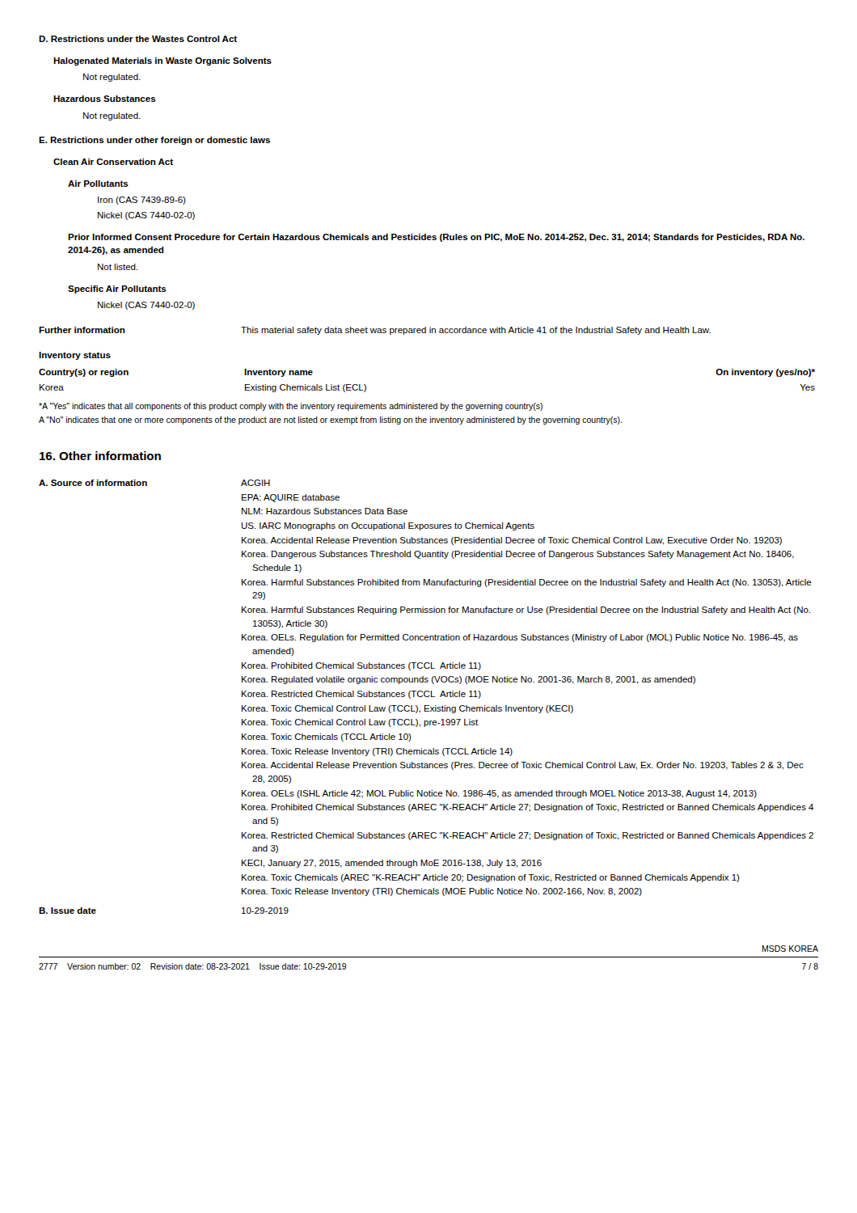D. Restrictions under the Wastes Control Act
Halogenated Materials in Waste Organic Solvents
Not regulated.
Hazardous Substances
Not regulated.
E. Restrictions under other foreign or domestic laws
Clean Air Conservation Act
Air Pollutants
Iron (CAS 7439-89-6)
Nickel (CAS 7440-02-0)
Prior Informed Consent Procedure for Certain Hazardous Chemicals and Pesticides (Rules on PIC, MoE No. 2014-252, Dec. 31, 2014; Standards for Pesticides, RDA No. 2014-26), as amended
Not listed.
Specific Air Pollutants
Nickel (CAS 7440-02-0)
Further information
This material safety data sheet was prepared in accordance with Article 41 of the Industrial Safety and Health Law.
Inventory status
| Country(s) or region | Inventory name | On inventory (yes/no)* |
| --- | --- | --- |
| Korea | Existing Chemicals List (ECL) | Yes |
*A "Yes" indicates that all components of this product comply with the inventory requirements administered by the governing country(s)
A "No" indicates that one or more components of the product are not listed or exempt from listing on the inventory administered by the governing country(s).
16. Other information
A. Source of information
ACGIH
EPA: AQUIRE database
NLM: Hazardous Substances Data Base
US. IARC Monographs on Occupational Exposures to Chemical Agents
Korea. Accidental Release Prevention Substances (Presidential Decree of Toxic Chemical Control Law, Executive Order No. 19203)
Korea. Dangerous Substances Threshold Quantity (Presidential Decree of Dangerous Substances Safety Management Act No. 18406, Schedule 1)
Korea. Harmful Substances Prohibited from Manufacturing (Presidential Decree on the Industrial Safety and Health Act (No. 13053), Article 29)
Korea. Harmful Substances Requiring Permission for Manufacture or Use (Presidential Decree on the Industrial Safety and Health Act (No. 13053), Article 30)
Korea. OELs. Regulation for Permitted Concentration of Hazardous Substances (Ministry of Labor (MOL) Public Notice No. 1986-45, as amended)
Korea. Prohibited Chemical Substances (TCCL Article 11)
Korea. Regulated volatile organic compounds (VOCs) (MOE Notice No. 2001-36, March 8, 2001, as amended)
Korea. Restricted Chemical Substances (TCCL Article 11)
Korea. Toxic Chemical Control Law (TCCL), Existing Chemicals Inventory (KECI)
Korea. Toxic Chemical Control Law (TCCL), pre-1997 List
Korea. Toxic Chemicals (TCCL Article 10)
Korea. Toxic Release Inventory (TRI) Chemicals (TCCL Article 14)
Korea. Accidental Release Prevention Substances (Pres. Decree of Toxic Chemical Control Law, Ex. Order No. 19203, Tables 2 & 3, Dec 28, 2005)
Korea. OELs (ISHL Article 42; MOL Public Notice No. 1986-45, as amended through MOEL Notice 2013-38, August 14, 2013)
Korea. Prohibited Chemical Substances (AREC "K-REACH" Article 27; Designation of Toxic, Restricted or Banned Chemicals Appendices 4 and 5)
Korea. Restricted Chemical Substances (AREC "K-REACH" Article 27; Designation of Toxic, Restricted or Banned Chemicals Appendices 2 and 3)
KECI, January 27, 2015, amended through MoE 2016-138, July 13, 2016
Korea. Toxic Chemicals (AREC "K-REACH" Article 20; Designation of Toxic, Restricted or Banned Chemicals Appendix 1)
Korea. Toxic Release Inventory (TRI) Chemicals (MOE Public Notice No. 2002-166, Nov. 8, 2002)
B. Issue date
10-29-2019
MSDS KOREA
2777 Version number: 02 Revision date: 08-23-2021 Issue date: 10-29-2019
7 / 8